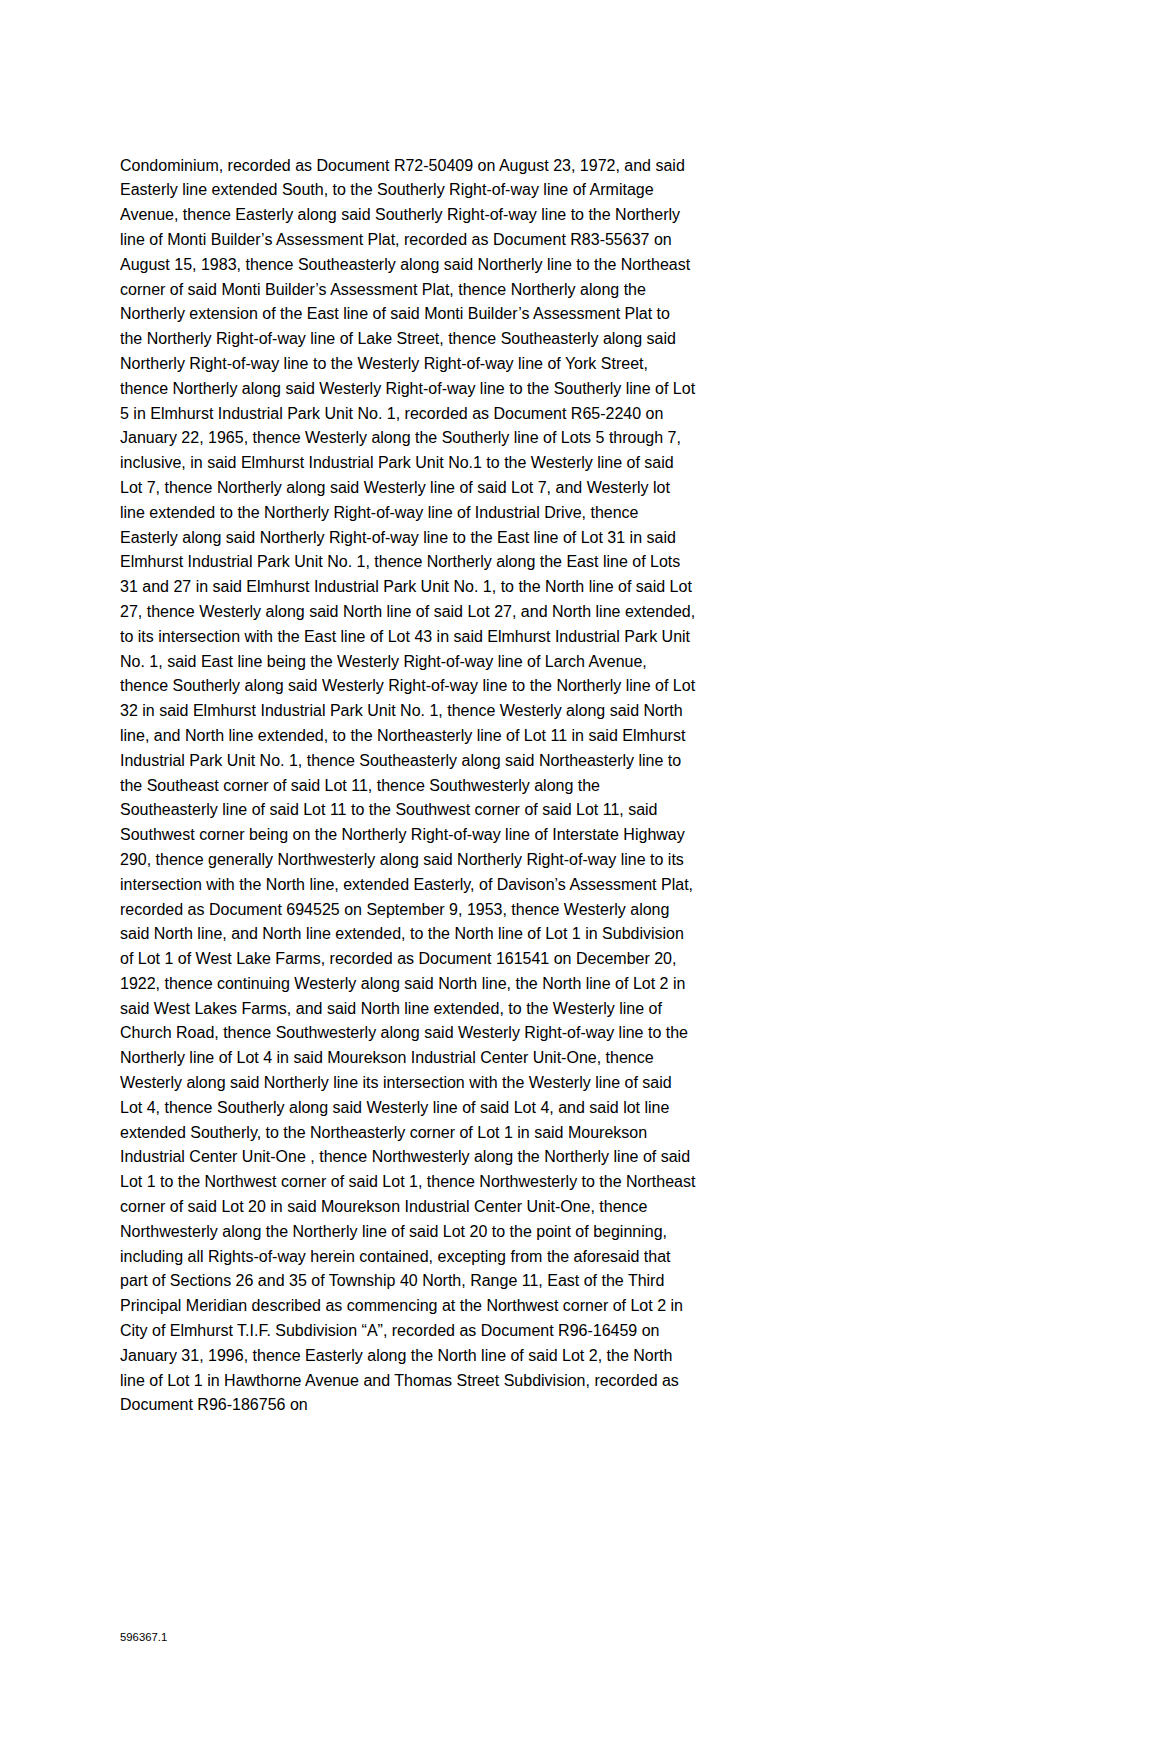Condominium, recorded as Document R72-50409 on August 23, 1972, and said Easterly line extended South, to the Southerly Right-of-way line of Armitage Avenue, thence Easterly along said Southerly Right-of-way line to the Northerly line of Monti Builder’s Assessment Plat, recorded as Document R83-55637 on August 15, 1983, thence Southeasterly along said Northerly line to the Northeast corner of said Monti Builder’s Assessment Plat, thence Northerly along the Northerly extension of the East line of said Monti Builder’s Assessment Plat to the Northerly Right-of-way line of Lake Street, thence Southeasterly along said Northerly Right-of-way line to the Westerly Right-of-way line of York Street, thence Northerly along said Westerly Right-of-way line to the Southerly line of Lot 5 in Elmhurst Industrial Park Unit No. 1, recorded as Document R65-2240 on January 22, 1965, thence Westerly along the Southerly line of Lots 5 through 7, inclusive, in said Elmhurst Industrial Park Unit No.1 to the Westerly line of said Lot 7, thence Northerly along said Westerly line of said Lot 7, and Westerly lot line extended to the Northerly Right-of-way line of Industrial Drive, thence Easterly along said Northerly Right-of-way line to the East line of Lot 31 in said Elmhurst Industrial Park Unit No. 1, thence Northerly along the East line of Lots 31 and 27 in said Elmhurst Industrial Park Unit No. 1, to the North line of said Lot 27, thence Westerly along said North line of said Lot 27, and North line extended, to its intersection with the East line of Lot 43 in said Elmhurst Industrial Park Unit No. 1, said East line being the Westerly Right-of-way line of Larch Avenue, thence Southerly along said Westerly Right-of-way line to the Northerly line of Lot 32 in said Elmhurst Industrial Park Unit No. 1, thence Westerly along said North line, and North line extended, to the Northeasterly line of Lot 11 in said Elmhurst Industrial Park Unit No. 1, thence Southeasterly along said Northeasterly line to the Southeast corner of said Lot 11, thence Southwesterly along the Southeasterly line of said Lot 11 to the Southwest corner of said Lot 11, said Southwest corner being on the Northerly Right-of-way line of Interstate Highway 290, thence generally Northwesterly along said Northerly Right-of-way line to its intersection with the North line, extended Easterly, of Davison’s Assessment Plat, recorded as Document 694525 on September 9, 1953, thence Westerly along said North line, and North line extended, to the North line of Lot 1 in Subdivision of Lot 1 of West Lake Farms, recorded as Document 161541 on December 20, 1922, thence continuing Westerly along said North line, the North line of Lot 2 in said West Lakes Farms, and said North line extended, to the Westerly line of Church Road, thence Southwesterly along said Westerly Right-of-way line to the Northerly line of Lot 4 in said Mourekson Industrial Center Unit-One, thence Westerly along said Northerly line its intersection with the Westerly line of said Lot 4, thence Southerly along said Westerly line of said Lot 4, and said lot line extended Southerly, to the Northeasterly corner of Lot 1 in said Mourekson Industrial Center Unit-One , thence Northwesterly along the Northerly line of said Lot 1 to the Northwest corner of said Lot 1, thence Northwesterly to the Northeast corner of said Lot 20 in said Mourekson Industrial Center Unit-One, thence Northwesterly along the Northerly line of said Lot 20 to the point of beginning, including all Rights-of-way herein contained, excepting from the aforesaid that part of Sections 26 and 35 of Township 40 North, Range 11, East of the Third Principal Meridian described as commencing at the Northwest corner of Lot 2 in City of Elmhurst T.I.F. Subdivision “A”, recorded as Document R96-16459 on January 31, 1996, thence Easterly along the North line of said Lot 2, the North line of Lot 1 in Hawthorne Avenue and Thomas Street Subdivision, recorded as Document R96-186756 on
596367.1